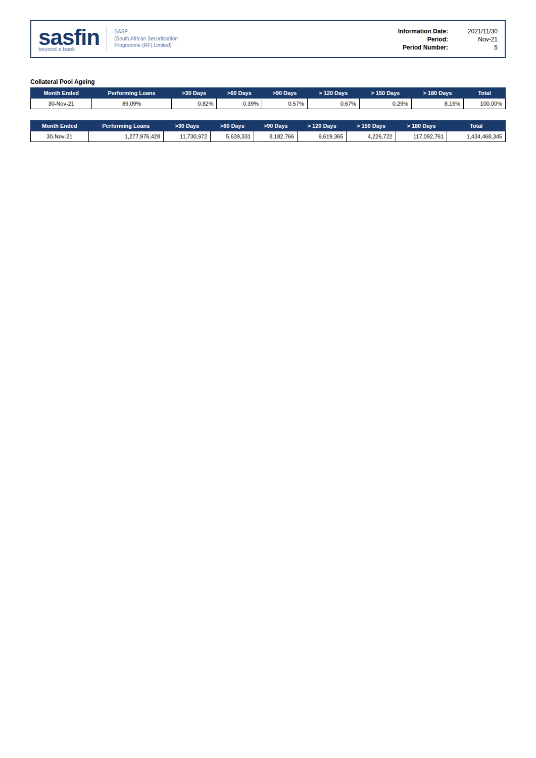sasfin
beyond a bank
SASP
(South African Securitisation
Programme (RF) Limited)
| Information Date: | 2021/11/30 |
| Period: | Nov-21 |
| Period Number: | 5 |
Collateral Pool Ageing
| Month Ended | Performing Loans | >30 Days | >60 Days | >90 Days | > 120 Days | > 150 Days | > 180 Days | Total |
| --- | --- | --- | --- | --- | --- | --- | --- | --- |
| 30-Nov-21 | 89.09% | 0.82% | 0.39% | 0.57% | 0.67% | 0.29% | 8.16% | 100.00% |
| Month Ended | Performing Loans | >30 Days | >60 Days | >90 Days | > 120 Days | > 150 Days | > 180 Days | Total |
| --- | --- | --- | --- | --- | --- | --- | --- | --- |
| 30-Nov-21 | 1,277,976,428 | 11,730,972 | 5,639,331 | 8,182,766 | 9,619,365 | 4,226,722 | 117,092,761 | 1,434,468,345 |